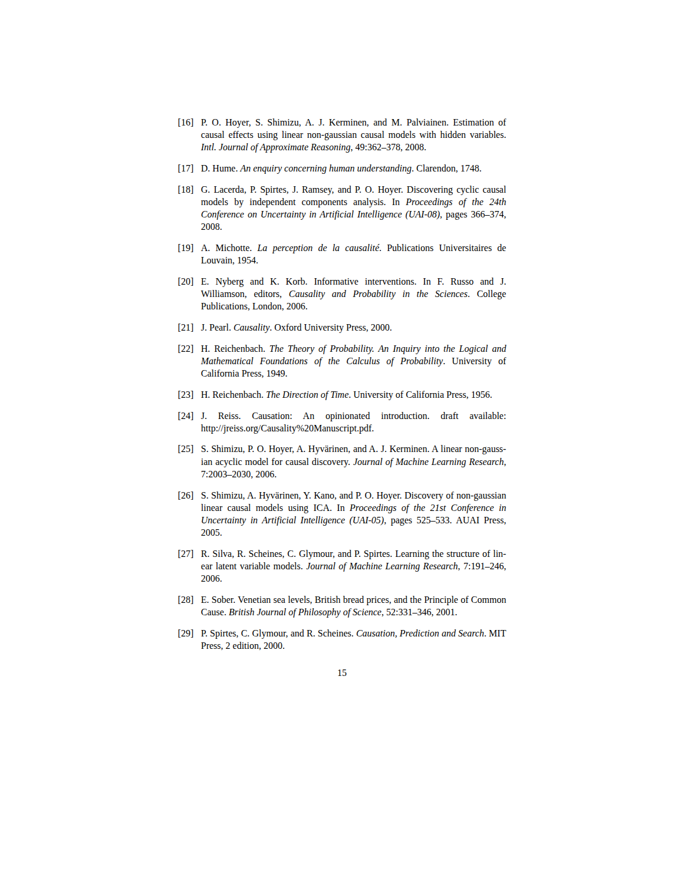[16] P. O. Hoyer, S. Shimizu, A. J. Kerminen, and M. Palviainen. Estimation of causal effects using linear non-gaussian causal models with hidden variables. Intl. Journal of Approximate Reasoning, 49:362–378, 2008.
[17] D. Hume. An enquiry concerning human understanding. Clarendon, 1748.
[18] G. Lacerda, P. Spirtes, J. Ramsey, and P. O. Hoyer. Discovering cyclic causal models by independent components analysis. In Proceedings of the 24th Conference on Uncertainty in Artificial Intelligence (UAI-08), pages 366–374, 2008.
[19] A. Michotte. La perception de la causalité. Publications Universitaires de Louvain, 1954.
[20] E. Nyberg and K. Korb. Informative interventions. In F. Russo and J. Williamson, editors, Causality and Probability in the Sciences. College Publications, London, 2006.
[21] J. Pearl. Causality. Oxford University Press, 2000.
[22] H. Reichenbach. The Theory of Probability. An Inquiry into the Logical and Mathematical Foundations of the Calculus of Probability. University of California Press, 1949.
[23] H. Reichenbach. The Direction of Time. University of California Press, 1956.
[24] J. Reiss. Causation: An opinionated introduction. draft available: http://jreiss.org/Causality%20Manuscript.pdf.
[25] S. Shimizu, P. O. Hoyer, A. Hyvärinen, and A. J. Kerminen. A linear non-gaussian acyclic model for causal discovery. Journal of Machine Learning Research, 7:2003–2030, 2006.
[26] S. Shimizu, A. Hyvärinen, Y. Kano, and P. O. Hoyer. Discovery of non-gaussian linear causal models using ICA. In Proceedings of the 21st Conference in Uncertainty in Artificial Intelligence (UAI-05), pages 525–533. AUAI Press, 2005.
[27] R. Silva, R. Scheines, C. Glymour, and P. Spirtes. Learning the structure of linear latent variable models. Journal of Machine Learning Research, 7:191–246, 2006.
[28] E. Sober. Venetian sea levels, British bread prices, and the Principle of Common Cause. British Journal of Philosophy of Science, 52:331–346, 2001.
[29] P. Spirtes, C. Glymour, and R. Scheines. Causation, Prediction and Search. MIT Press, 2 edition, 2000.
15